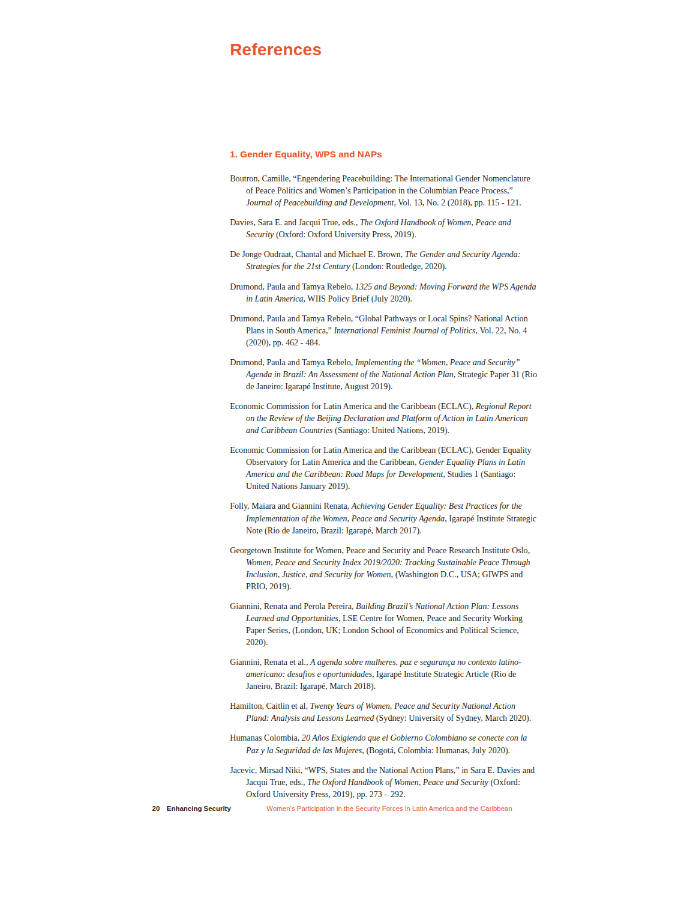References
1. Gender Equality, WPS and NAPs
Boutron, Camille, “Engendering Peacebuilding: The International Gender Nomenclature of Peace Politics and Women’s Participation in the Columbian Peace Process,” Journal of Peacebuilding and Development, Vol. 13, No. 2 (2018), pp. 115 - 121.
Davies, Sara E. and Jacqui True, eds., The Oxford Handbook of Women, Peace and Security (Oxford: Oxford University Press, 2019).
De Jonge Oudraat, Chantal and Michael E. Brown, The Gender and Security Agenda: Strategies for the 21st Century (London: Routledge, 2020).
Drumond, Paula and Tamya Rebelo, 1325 and Beyond: Moving Forward the WPS Agenda in Latin America, WIIS Policy Brief (July 2020).
Drumond, Paula and Tamya Rebelo, “Global Pathways or Local Spins? National Action Plans in South America,” International Feminist Journal of Politics, Vol. 22, No. 4 (2020), pp. 462 - 484.
Drumond, Paula and Tamya Rebelo, Implementing the “Women, Peace and Security” Agenda in Brazil: An Assessment of the National Action Plan, Strategic Paper 31 (Rio de Janeiro: Igarapé Institute, August 2019).
Economic Commission for Latin America and the Caribbean (ECLAC), Regional Report on the Review of the Beijing Declaration and Platform of Action in Latin American and Caribbean Countries (Santiago: United Nations, 2019).
Economic Commission for Latin America and the Caribbean (ECLAC), Gender Equality Observatory for Latin America and the Caribbean, Gender Equality Plans in Latin America and the Caribbean: Road Maps for Development, Studies 1 (Santiago: United Nations January 2019).
Folly, Maiara and Giannini Renata, Achieving Gender Equality: Best Practices for the Implementation of the Women, Peace and Security Agenda, Igarapé Institute Strategic Note (Rio de Janeiro, Brazil: Igarapé, March 2017).
Georgetown Institute for Women, Peace and Security and Peace Research Institute Oslo, Women, Peace and Security Index 2019/2020: Tracking Sustainable Peace Through Inclusion, Justice, and Security for Women, (Washington D.C., USA; GIWPS and PRIO, 2019).
Giannini, Renata and Perola Pereira, Building Brazil’s National Action Plan: Lessons Learned and Opportunities, LSE Centre for Women, Peace and Security Working Paper Series, (London, UK; London School of Economics and Political Science, 2020).
Giannini, Renata et al., A agenda sobre mulheres, paz e segurança no contexto latino-americano: desafios e oportunidades, Igarapé Institute Strategic Article (Rio de Janeiro, Brazil: Igarapé, March 2018).
Hamilton, Caitlin et al, Twenty Years of Women, Peace and Security National Action Pland: Analysis and Lessons Learned (Sydney: University of Sydney, March 2020).
Humanas Colombia, 20 Años Exigiendo que el Gobierno Colombiano se conecte con la Paz y la Seguridad de las Mujeres, (Bogotá, Colombia: Humanas, July 2020).
Jacevic, Mirsad Niki, “WPS, States and the National Action Plans,” in Sara E. Davies and Jacqui True, eds., The Oxford Handbook of Women, Peace and Security (Oxford: Oxford University Press, 2019), pp. 273 – 292.
20 Enhancing Security Women’s Participation in the Security Forces in Latin America and the Caribbean